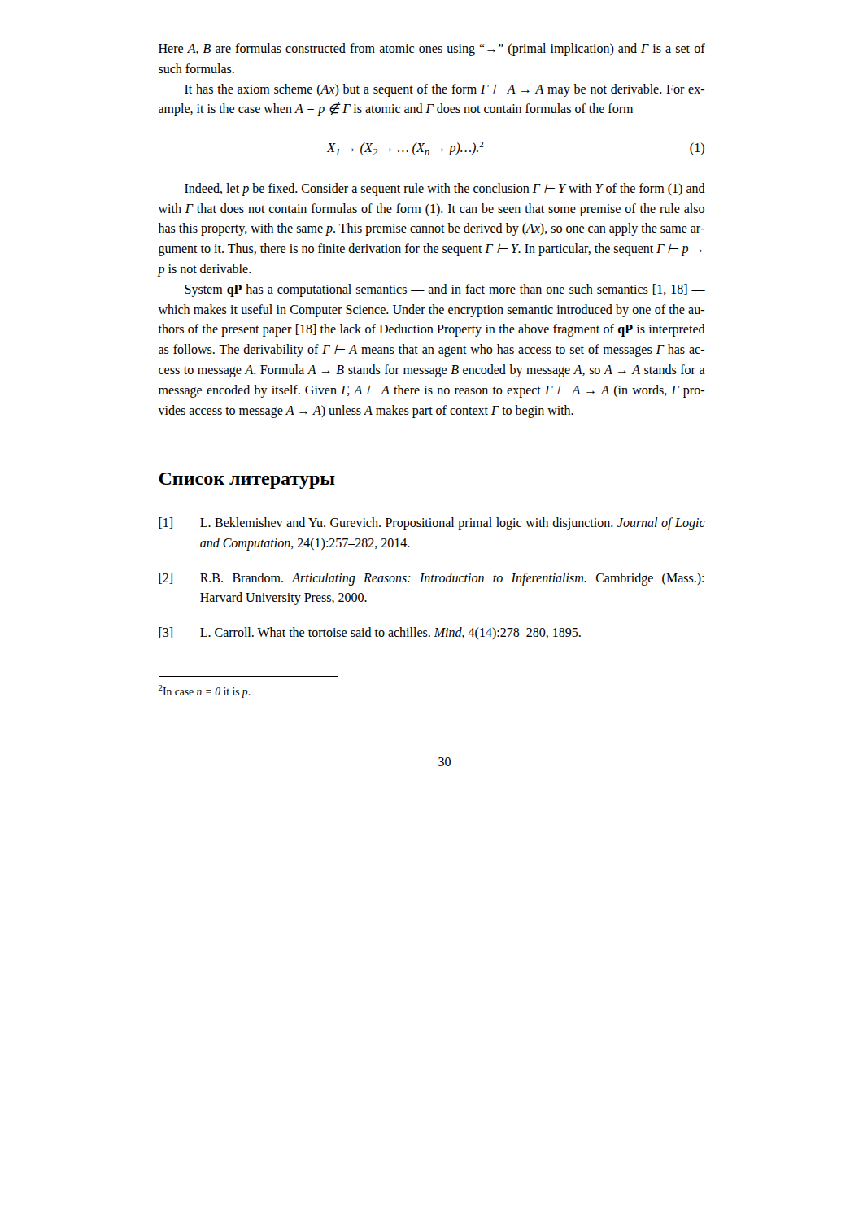Here A, B are formulas constructed from atomic ones using “→” (primal implication) and Γ is a set of such formulas.
It has the axiom scheme (Ax) but a sequent of the form Γ ⊢ A → A may be not derivable. For example, it is the case when A = p ∉ Γ is atomic and Γ does not contain formulas of the form
X1 → (X2 → … (Xn → p)…).2 (1)
Indeed, let p be fixed. Consider a sequent rule with the conclusion Γ ⊢ Y with Y of the form (1) and with Γ that does not contain formulas of the form (1). It can be seen that some premise of the rule also has this property, with the same p. This premise cannot be derived by (Ax), so one can apply the same argument to it. Thus, there is no finite derivation for the sequent Γ ⊢ Y. In particular, the sequent Γ ⊢ p → p is not derivable.
System qP has a computational semantics — and in fact more than one such semantics [1, 18] — which makes it useful in Computer Science. Under the encryption semantic introduced by one of the authors of the present paper [18] the lack of Deduction Property in the above fragment of qP is interpreted as follows. The derivability of Γ ⊢ A means that an agent who has access to set of messages Γ has access to message A. Formula A → B stands for message B encoded by message A, so A → A stands for a message encoded by itself. Given Γ, A ⊢ A there is no reason to expect Γ ⊢ A → A (in words, Γ provides access to message A → A) unless A makes part of context Γ to begin with.
Список литературы
[1] L. Beklemishev and Yu. Gurevich. Propositional primal logic with disjunction. Journal of Logic and Computation, 24(1):257–282, 2014.
[2] R.B. Brandom. Articulating Reasons: Introduction to Inferentialism. Cambridge (Mass.): Harvard University Press, 2000.
[3] L. Carroll. What the tortoise said to achilles. Mind, 4(14):278–280, 1895.
2In case n = 0 it is p.
30